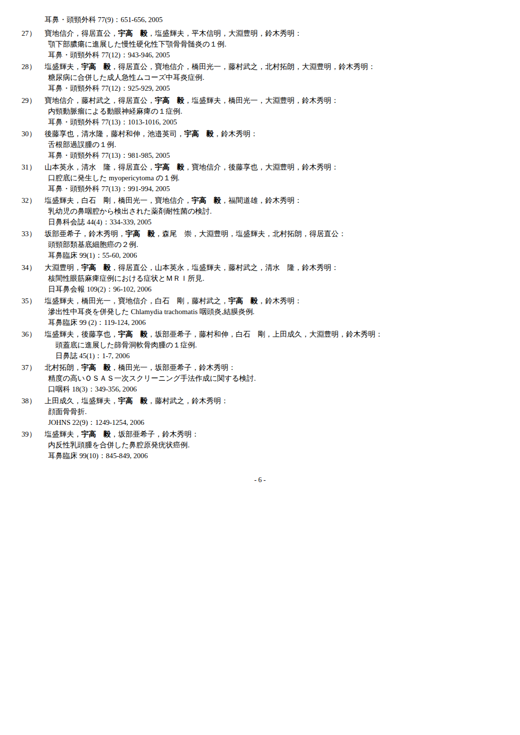耳鼻・頭頸外科 77(9)：651-656, 2005
27） 寶地信介，得居直公，宇高　毅，塩盛輝夫，平木信明，大淵豊明，鈴木秀明： 顎下部膿瘍に進展した慢性硬化性下顎骨骨髄炎の１例. 耳鼻・頭頸外科 77(12)：943-946, 2005
28） 塩盛輝夫，宇高　毅，得居直公，寶地信介，橋田光一，藤村武之，北村拓朗，大淵豊明，鈴木秀明： 糖尿病に合併した成人急性ムコーズ中耳炎症例. 耳鼻・頭頸外科 77(12)：925-929, 2005
29） 寶地信介，藤村武之，得居直公，宇高　毅，塩盛輝夫，橋田光一，大淵豊明，鈴木秀明： 内頸動脈瘤による動眼神経麻痺の１症例. 耳鼻・頭頸外科 77(13)：1013-1016, 2005
30） 後藤享也，清水隆，藤村和伸，池邉英司，宇高　毅，鈴木秀明： 舌根部過誤腫の１例. 耳鼻・頭頸外科 77(13)：981-985, 2005
31） 山本英永，清水　隆，得居直公，宇高　毅，寶地信介，後藤享也，大淵豊明，鈴木秀明： 口腔底に発生した myopericytoma の１例. 耳鼻・頭頸外科 77(13)：991-994, 2005
32） 塩盛輝夫，白石　剛，橋田光一，寶地信介，宇高　毅，福間道雄，鈴木秀明： 乳幼児の鼻咽腔から検出された薬剤耐性菌の検討. 日鼻科会誌 44(4)：334-339, 2005
33） 坂部亜希子，鈴木秀明，宇高　毅，森尾　崇，大淵豊明，塩盛輝夫，北村拓朗，得居直公： 頭頸部類基底細胞癌の２例. 耳鼻臨床 99(1)：55-60, 2006
34） 大淵豊明，宇高　毅，得居直公，山本英永，塩盛輝夫，藤村武之，清水　隆，鈴木秀明： 核間性眼筋麻痺症例における症状とＭＲＩ所見. 日耳鼻会報 109(2)：96-102, 2006
35） 塩盛輝夫，橋田光一，寶地信介，白石　剛，藤村武之，宇高　毅，鈴木秀明： 滲出性中耳炎を併発した Chlamydia trachomatis 咽頭炎,結膜炎例. 耳鼻臨床 99 (2)：119-124, 2006
36） 塩盛輝夫，後藤享也，宇高　毅，坂部亜希子，藤村和伸，白石　剛，上田成久，大淵豊明，鈴木秀明： 頭蓋底に進展した篩骨洞軟骨肉腫の１症例. 日鼻誌 45(1)：1-7, 2006
37） 北村拓朗，宇高　毅，橋田光一，坂部亜希子，鈴木秀明： 精度の高いＯＳＡＳ一次スクリーニング手法作成に関する検討. 口咽科 18(3)：349-356, 2006
38） 上田成久，塩盛輝夫，宇高　毅，藤村武之，鈴木秀明： 顔面骨骨折. JOHNS 22(9)：1249-1254, 2006
39） 塩盛輝夫，宇高　毅，坂部亜希子，鈴木秀明： 内反性乳頭腫を合併した鼻腔原発疣状癌例. 耳鼻臨床 99(10)：845-849, 2006
- 6 -